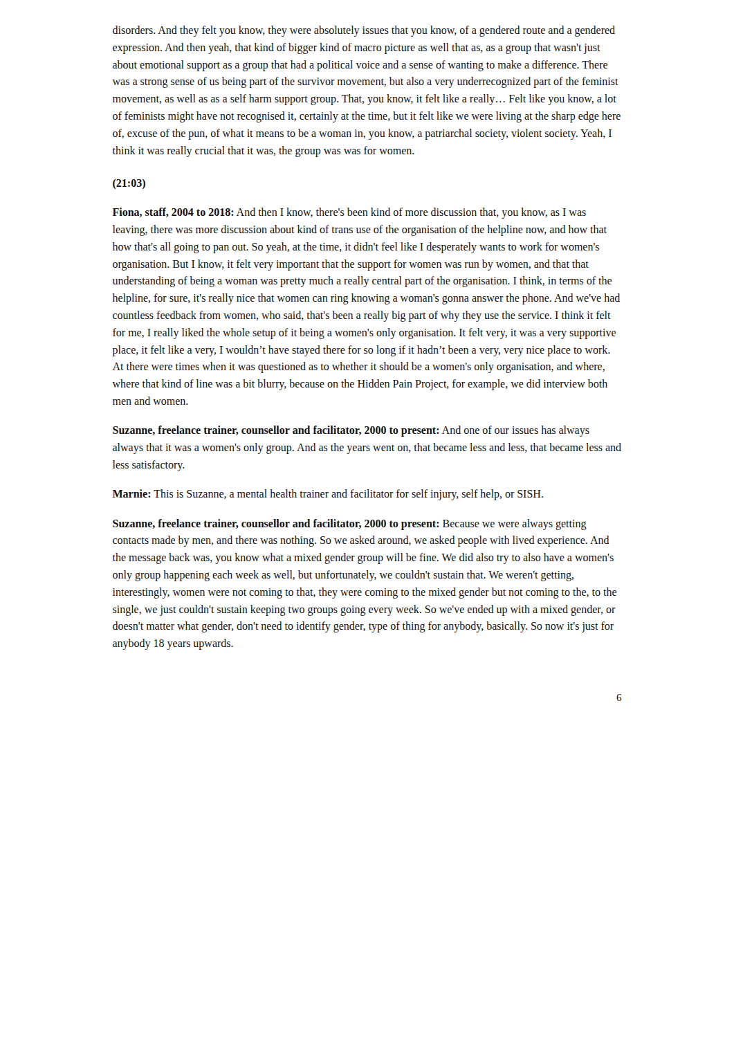disorders. And they felt you know, they were absolutely issues that you know, of a gendered route and a gendered expression. And then yeah, that kind of bigger kind of macro picture as well that as, as a group that wasn't just about emotional support as a group that had a political voice and a sense of wanting to make a difference. There was a strong sense of us being part of the survivor movement, but also a very underrecognized part of the feminist movement, as well as as a self harm support group. That, you know, it felt like a really… Felt like you know, a lot of feminists might have not recognised it, certainly at the time, but it felt like we were living at the sharp edge here of, excuse of the pun, of what it means to be a woman in, you know, a patriarchal society, violent society. Yeah, I think it was really crucial that it was, the group was was for women.
(21:03)
Fiona, staff, 2004 to 2018: And then I know, there's been kind of more discussion that, you know, as I was leaving, there was more discussion about kind of trans use of the organisation of the helpline now, and how that how that's all going to pan out. So yeah, at the time, it didn't feel like I desperately wants to work for women's organisation. But I know, it felt very important that the support for women was run by women, and that that understanding of being a woman was pretty much a really central part of the organisation. I think, in terms of the helpline, for sure, it's really nice that women can ring knowing a woman's gonna answer the phone. And we've had countless feedback from women, who said, that's been a really big part of why they use the service. I think it felt for me, I really liked the whole setup of it being a women's only organisation. It felt very, it was a very supportive place, it felt like a very, I wouldn’t have stayed there for so long if it hadn’t been a very, very nice place to work. At there were times when it was questioned as to whether it should be a women's only organisation, and where, where that kind of line was a bit blurry, because on the Hidden Pain Project, for example, we did interview both men and women.
Suzanne, freelance trainer, counsellor and facilitator, 2000 to present: And one of our issues has always always that it was a women's only group. And as the years went on, that became less and less, that became less and less satisfactory.
Marnie: This is Suzanne, a mental health trainer and facilitator for self injury, self help, or SISH.
Suzanne, freelance trainer, counsellor and facilitator, 2000 to present: Because we were always getting contacts made by men, and there was nothing. So we asked around, we asked people with lived experience. And the message back was, you know what a mixed gender group will be fine. We did also try to also have a women's only group happening each week as well, but unfortunately, we couldn't sustain that. We weren't getting, interestingly, women were not coming to that, they were coming to the mixed gender but not coming to the, to the single, we just couldn't sustain keeping two groups going every week. So we've ended up with a mixed gender, or doesn't matter what gender, don't need to identify gender, type of thing for anybody, basically. So now it's just for anybody 18 years upwards.
6